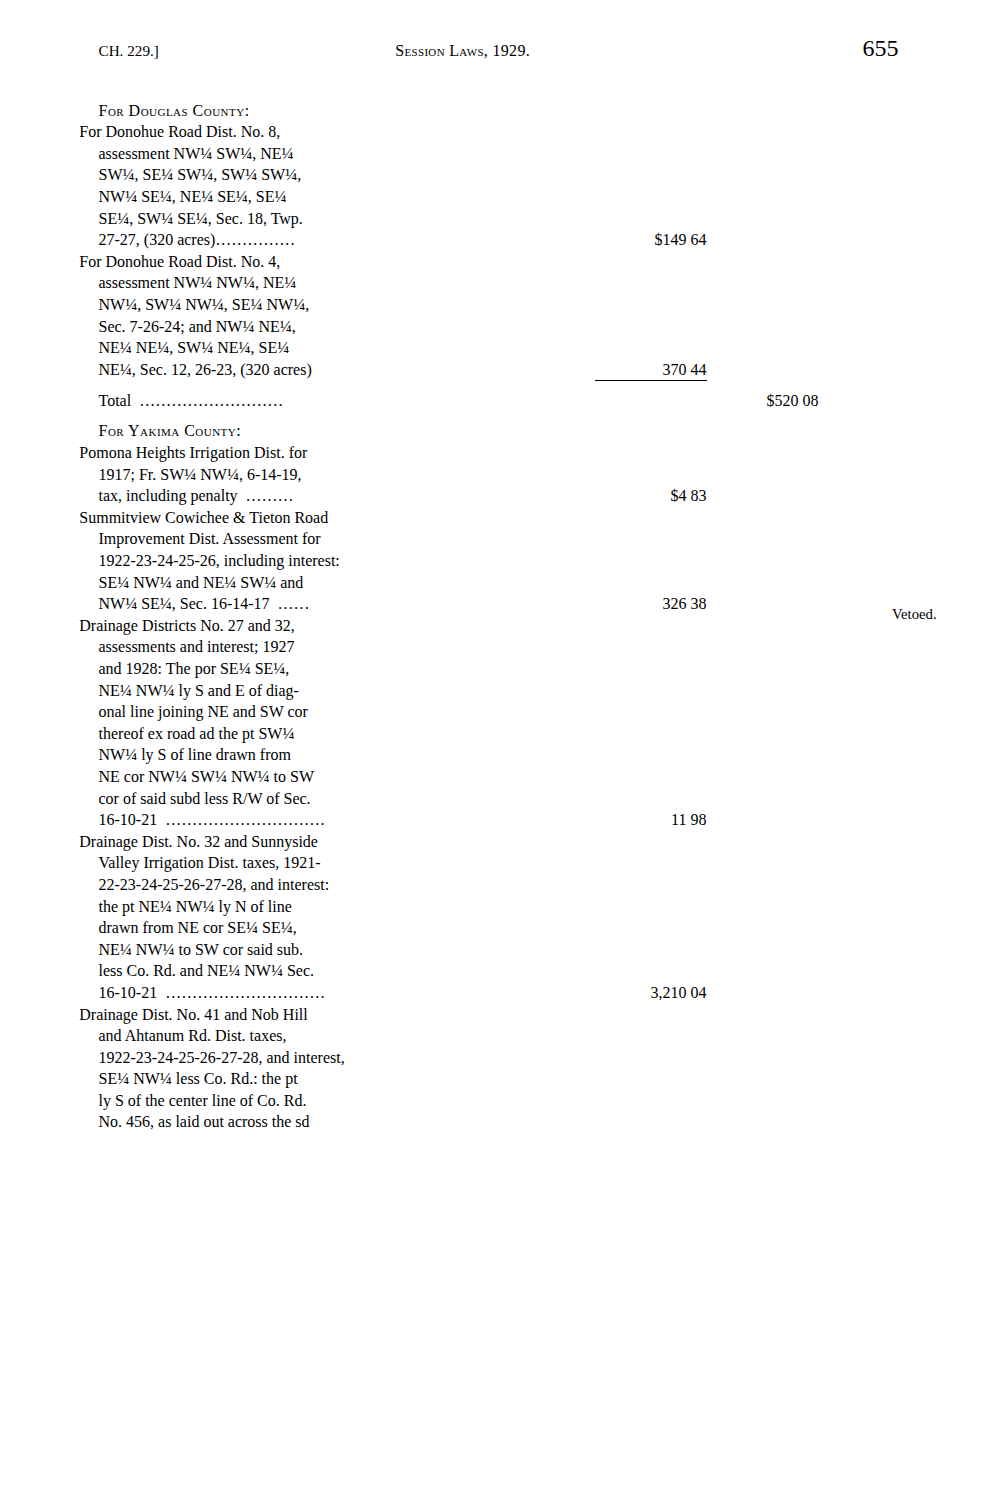CH. 229.]
Session Laws, 1929.
655
| For Douglas County: | | | |
| For Donohue Road Dist. No. 8, | | | |
| assessment NW¼ SW¼, NE¼ | | | |
| SW¼, SE¼ SW¼, SW¼ SW¼, | | | |
| NW¼ SE¼, NE¼ SE¼, SE¼ | | | |
| SE¼, SW¼ SE¼, Sec. 18, Twp. | | | |
| 27-27, (320 acres)…………… | $149 64 | | |
| For Donohue Road Dist. No. 4, | | | |
| assessment NW¼ NW¼, NE¼ | | | |
| NW¼, SW¼ NW¼, SE¼ NW¼, | | | |
| Sec. 7-26-24; and NW¼ NE¼, | | | |
| NE¼ NE¼, SW¼ NE¼, SE¼ | | | |
| NE¼, Sec. 12, 26-23, (320 acres) | 370 44 | | |
| Total ……………………… | | $520 08 | |
| For Yakima County: | | | |
| Pomona Heights Irrigation Dist. for | | | |
| 1917; Fr. SW¼ NW¼, 6-14-19, | | | |
| tax, including penalty ……… | $4 83 | | |
| Summitview Cowichee & Tieton Road | | | |
| Improvement Dist. Assessment for | | | |
| 1922-23-24-25-26, including interest: | | | |
| SE¼ NW¼ and NE¼ SW¼ and | | | |
| NW¼ SE¼, Sec. 16-14-17 …… | 326 38 | | |
| Drainage Districts No. 27 and 32, | | | |
| assessments and interest; 1927 | | | |
| and 1928: The por SE¼ SE¼, | | | |
| NE¼ NW¼ ly S and E of diag- | | | |
| onal line joining NE and SW cor | | | |
| thereof ex road ad the pt SW¼ | | | |
| NW¼ ly S of line drawn from | | | |
| NE cor NW¼ SW¼ NW¼ to SW | | | |
| cor of said subd less R/W of Sec. | | | |
| 16-10-21 ………………………… | 11 98 | | |
| Drainage Dist. No. 32 and Sunnyside | | | |
| Valley Irrigation Dist. taxes, 1921- | | | |
| 22-23-24-25-26-27-28, and interest: | | | |
| the pt NE¼ NW¼ ly N of line | | | |
| drawn from NE cor SE¼ SE¼, | | | |
| NE¼ NW¼ to SW cor said sub. | | | |
| less Co. Rd. and NE¼ NW¼ Sec. | | | |
| 16-10-21 ………………………… | 3,210 04 | | |
| Drainage Dist. No. 41 and Nob Hill | | | |
| and Ahtanum Rd. Dist. taxes, | | | |
| 1922-23-24-25-26-27-28, and interest, | | | |
| SE¼ NW¼ less Co. Rd.: the pt | | | |
| ly S of the center line of Co. Rd. | | | |
| No. 456, as laid out across the sd | | | |
Vetoed.